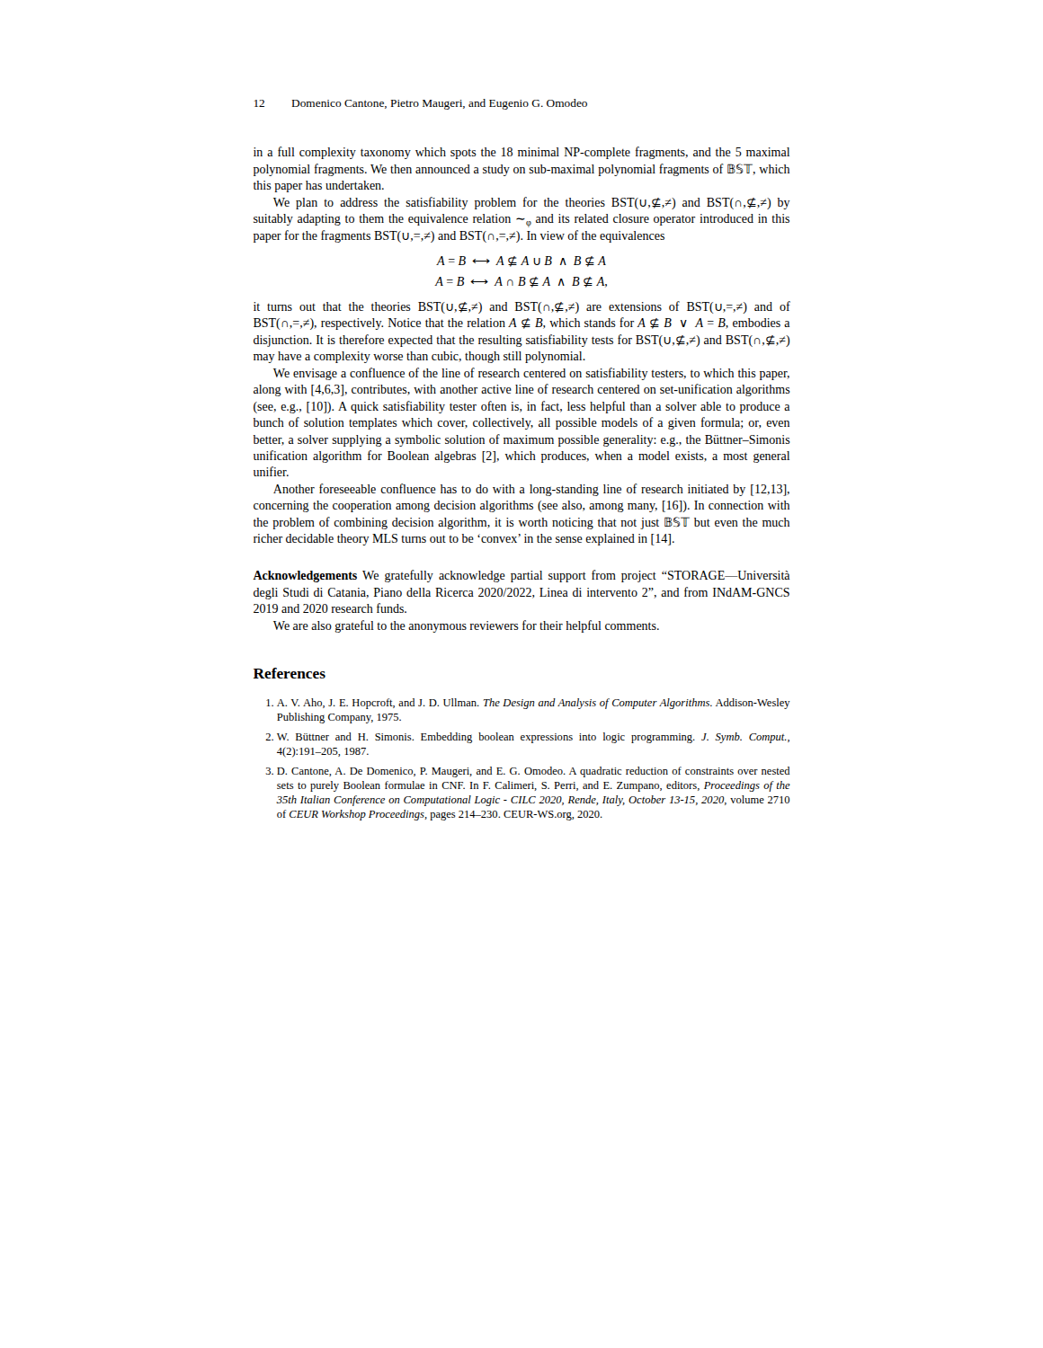12 Domenico Cantone, Pietro Maugeri, and Eugenio G. Omodeo
in a full complexity taxonomy which spots the 18 minimal NP-complete fragments, and the 5 maximal polynomial fragments. We then announced a study on sub-maximal polynomial fragments of 𝔹𝕊𝕋, which this paper has undertaken.
We plan to address the satisfiability problem for the theories BST(∪,⊈,≠) and BST(∩,⊈,≠) by suitably adapting to them the equivalence relation ∼φ and its related closure operator introduced in this paper for the fragments BST(∪,=,≠) and BST(∩,=,≠). In view of the equivalences
A = B ⟷ A ⊈ A ∪ B ∧ B ⊈ A
A = B ⟷ A ∩ B ⊈ A ∧ B ⊈ A,
it turns out that the theories BST(∪,⊈,≠) and BST(∩,⊈,≠) are extensions of BST(∪,=,≠) and of BST(∩,=,≠), respectively. Notice that the relation A ⊈ B, which stands for A ⊈ B ∨ A = B, embodies a disjunction. It is therefore expected that the resulting satisfiability tests for BST(∪,⊈,≠) and BST(∩,⊈,≠) may have a complexity worse than cubic, though still polynomial.
We envisage a confluence of the line of research centered on satisfiability testers, to which this paper, along with [4,6,3], contributes, with another active line of research centered on set-unification algorithms (see, e.g., [10]). A quick satisfiability tester often is, in fact, less helpful than a solver able to produce a bunch of solution templates which cover, collectively, all possible models of a given formula; or, even better, a solver supplying a symbolic solution of maximum possible generality: e.g., the Büttner–Simonis unification algorithm for Boolean algebras [2], which produces, when a model exists, a most general unifier.
Another foreseeable confluence has to do with a long-standing line of research initiated by [12,13], concerning the cooperation among decision algorithms (see also, among many, [16]). In connection with the problem of combining decision algorithm, it is worth noticing that not just 𝔹𝕊𝕋 but even the much richer decidable theory MLS turns out to be ‘convex’ in the sense explained in [14].
Acknowledgements We gratefully acknowledge partial support from project “STORAGE—Università degli Studi di Catania, Piano della Ricerca 2020/2022, Linea di intervento 2”, and from INdAM-GNCS 2019 and 2020 research funds.
We are also grateful to the anonymous reviewers for their helpful comments.
References
A. V. Aho, J. E. Hopcroft, and J. D. Ullman. The Design and Analysis of Computer Algorithms. Addison-Wesley Publishing Company, 1975.
W. Büttner and H. Simonis. Embedding boolean expressions into logic programming. J. Symb. Comput., 4(2):191–205, 1987.
D. Cantone, A. De Domenico, P. Maugeri, and E. G. Omodeo. A quadratic reduction of constraints over nested sets to purely Boolean formulae in CNF. In F. Calimeri, S. Perri, and E. Zumpano, editors, Proceedings of the 35th Italian Conference on Computational Logic - CILC 2020, Rende, Italy, October 13-15, 2020, volume 2710 of CEUR Workshop Proceedings, pages 214–230. CEUR-WS.org, 2020.